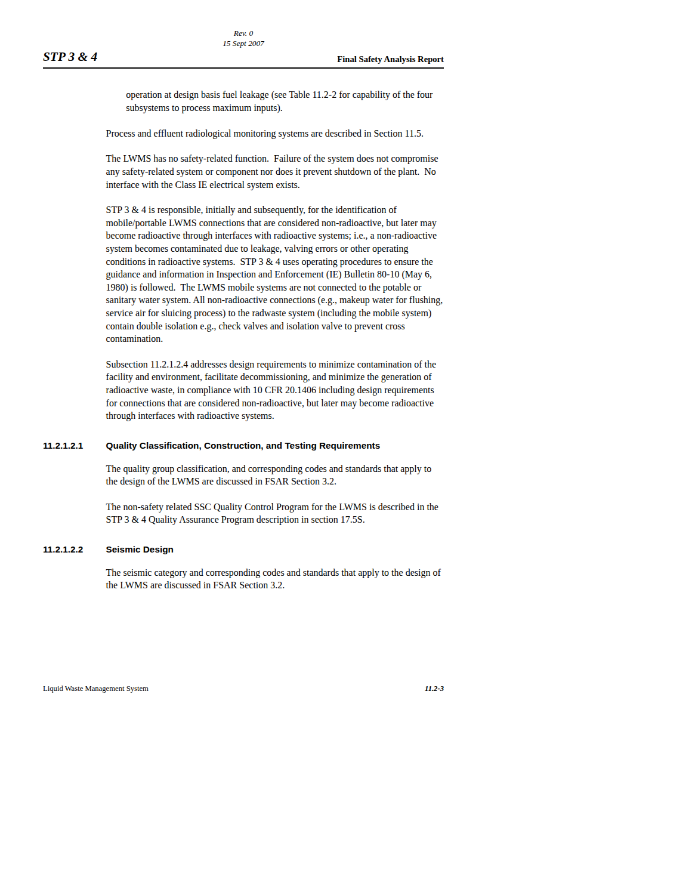Rev. 0
15 Sept 2007
STP 3 & 4
Final Safety Analysis Report
operation at design basis fuel leakage (see Table 11.2-2 for capability of the four subsystems to process maximum inputs).
Process and effluent radiological monitoring systems are described in Section 11.5.
The LWMS has no safety-related function. Failure of the system does not compromise any safety-related system or component nor does it prevent shutdown of the plant. No interface with the Class IE electrical system exists.
STP 3 & 4 is responsible, initially and subsequently, for the identification of mobile/portable LWMS connections that are considered non-radioactive, but later may become radioactive through interfaces with radioactive systems; i.e., a non-radioactive system becomes contaminated due to leakage, valving errors or other operating conditions in radioactive systems. STP 3 & 4 uses operating procedures to ensure the guidance and information in Inspection and Enforcement (IE) Bulletin 80-10 (May 6, 1980) is followed. The LWMS mobile systems are not connected to the potable or sanitary water system. All non-radioactive connections (e.g., makeup water for flushing, service air for sluicing process) to the radwaste system (including the mobile system) contain double isolation e.g., check valves and isolation valve to prevent cross contamination.
Subsection 11.2.1.2.4 addresses design requirements to minimize contamination of the facility and environment, facilitate decommissioning, and minimize the generation of radioactive waste, in compliance with 10 CFR 20.1406 including design requirements for connections that are considered non-radioactive, but later may become radioactive through interfaces with radioactive systems.
11.2.1.2.1 Quality Classification, Construction, and Testing Requirements
The quality group classification, and corresponding codes and standards that apply to the design of the LWMS are discussed in FSAR Section 3.2.
The non-safety related SSC Quality Control Program for the LWMS is described in the STP 3 & 4 Quality Assurance Program description in section 17.5S.
11.2.1.2.2 Seismic Design
The seismic category and corresponding codes and standards that apply to the design of the LWMS are discussed in FSAR Section 3.2.
Liquid Waste Management System
11.2-3